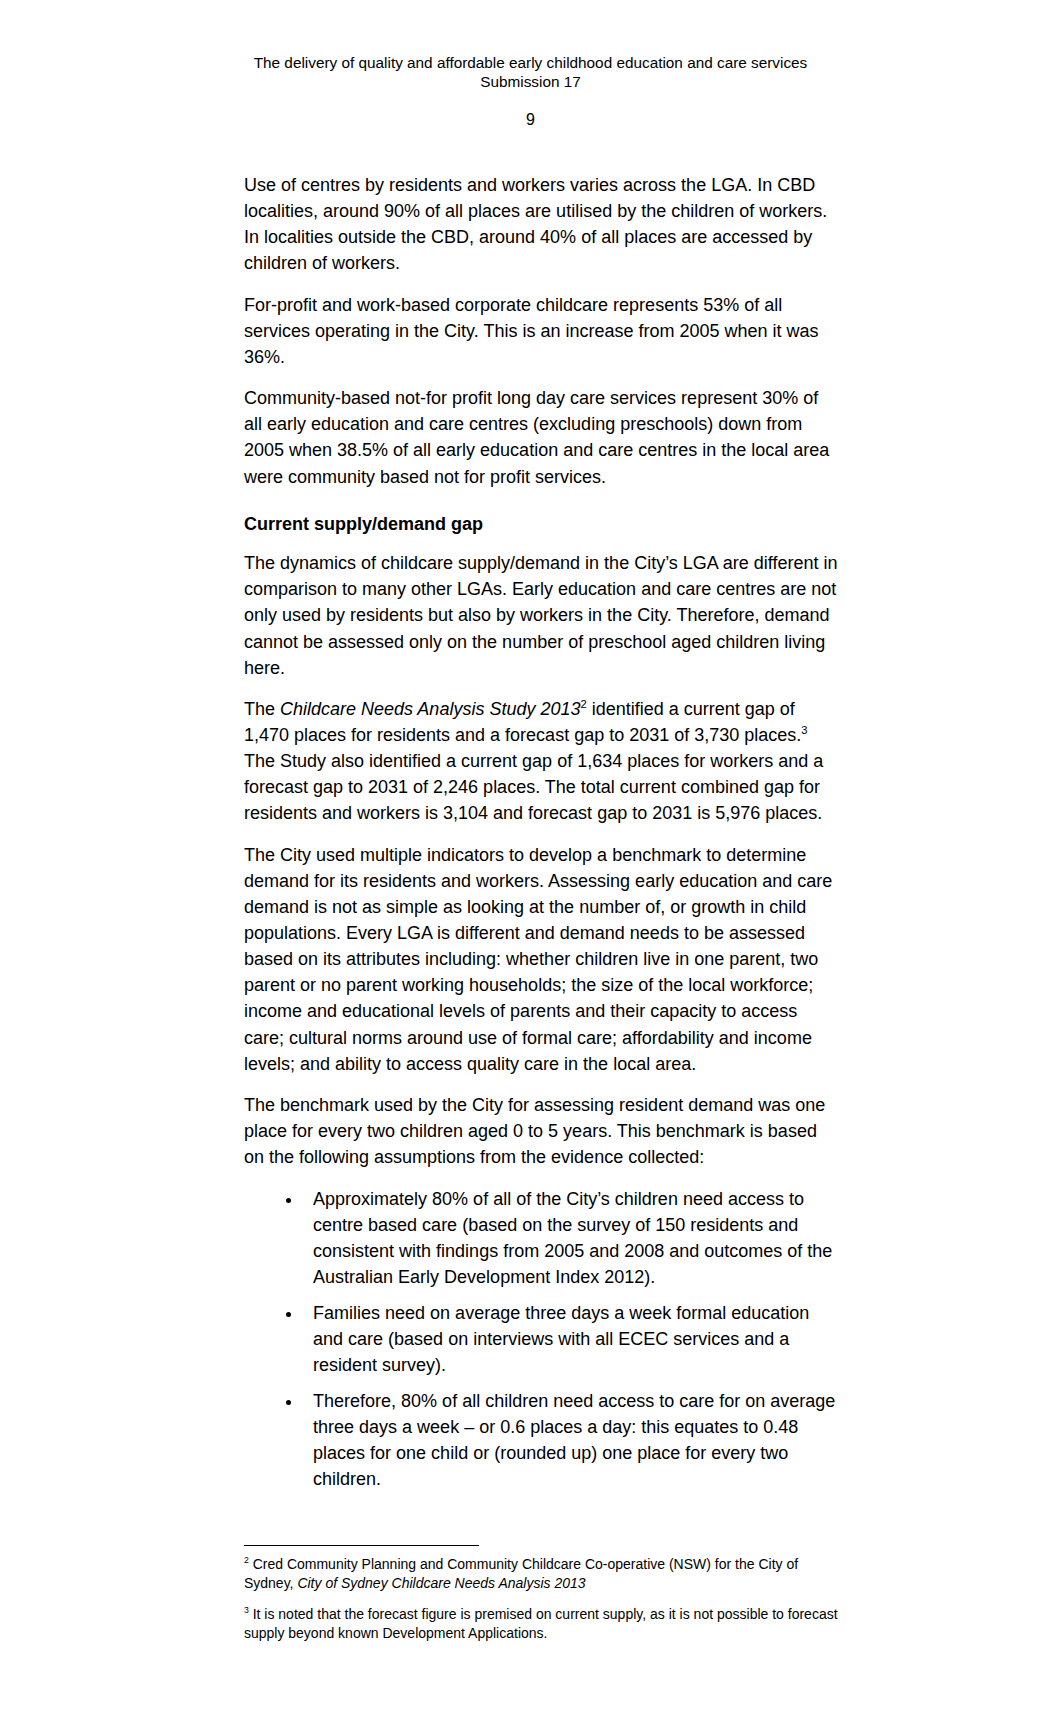The delivery of quality and affordable early childhood education and care services Submission 17
9
Use of centres by residents and workers varies across the LGA. In CBD localities, around 90% of all places are utilised by the children of workers. In localities outside the CBD, around 40% of all places are accessed by children of workers.
For-profit and work-based corporate childcare represents 53% of all services operating in the City. This is an increase from 2005 when it was 36%.
Community-based not-for profit long day care services represent 30% of all early education and care centres (excluding preschools) down from 2005 when 38.5% of all early education and care centres in the local area were community based not for profit services.
Current supply/demand gap
The dynamics of childcare supply/demand in the City’s LGA are different in comparison to many other LGAs. Early education and care centres are not only used by residents but also by workers in the City. Therefore, demand cannot be assessed only on the number of preschool aged children living here.
The Childcare Needs Analysis Study 20132 identified a current gap of 1,470 places for residents and a forecast gap to 2031 of 3,730 places.3 The Study also identified a current gap of 1,634 places for workers and a forecast gap to 2031 of 2,246 places. The total current combined gap for residents and workers is 3,104 and forecast gap to 2031 is 5,976 places.
The City used multiple indicators to develop a benchmark to determine demand for its residents and workers. Assessing early education and care demand is not as simple as looking at the number of, or growth in child populations. Every LGA is different and demand needs to be assessed based on its attributes including: whether children live in one parent, two parent or no parent working households; the size of the local workforce; income and educational levels of parents and their capacity to access care; cultural norms around use of formal care; affordability and income levels; and ability to access quality care in the local area.
The benchmark used by the City for assessing resident demand was one place for every two children aged 0 to 5 years. This benchmark is based on the following assumptions from the evidence collected:
Approximately 80% of all of the City’s children need access to centre based care (based on the survey of 150 residents and consistent with findings from 2005 and 2008 and outcomes of the Australian Early Development Index 2012).
Families need on average three days a week formal education and care (based on interviews with all ECEC services and a resident survey).
Therefore, 80% of all children need access to care for on average three days a week – or 0.6 places a day: this equates to 0.48 places for one child or (rounded up) one place for every two children.
2 Cred Community Planning and Community Childcare Co-operative (NSW) for the City of Sydney, City of Sydney Childcare Needs Analysis 2013
3 It is noted that the forecast figure is premised on current supply, as it is not possible to forecast supply beyond known Development Applications.